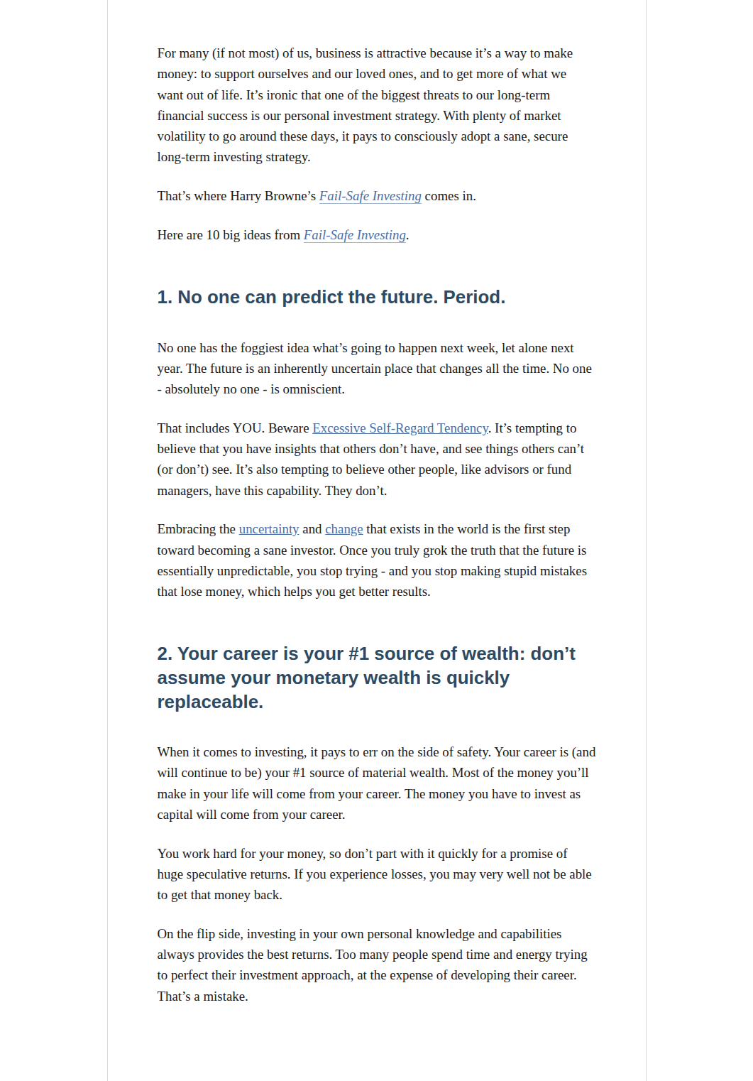For many (if not most) of us, business is attractive because it’s a way to make money: to support ourselves and our loved ones, and to get more of what we want out of life. It’s ironic that one of the biggest threats to our long-term financial success is our personal investment strategy. With plenty of market volatility to go around these days, it pays to consciously adopt a sane, secure long-term investing strategy.
That’s where Harry Browne’s Fail-Safe Investing comes in.
Here are 10 big ideas from Fail-Safe Investing.
1. No one can predict the future. Period.
No one has the foggiest idea what’s going to happen next week, let alone next year. The future is an inherently uncertain place that changes all the time. No one - absolutely no one - is omniscient.
That includes YOU. Beware Excessive Self-Regard Tendency. It’s tempting to believe that you have insights that others don’t have, and see things others can’t (or don’t) see. It’s also tempting to believe other people, like advisors or fund managers, have this capability. They don’t.
Embracing the uncertainty and change that exists in the world is the first step toward becoming a sane investor. Once you truly grok the truth that the future is essentially unpredictable, you stop trying - and you stop making stupid mistakes that lose money, which helps you get better results.
2. Your career is your #1 source of wealth: don’t assume your monetary wealth is quickly replaceable.
When it comes to investing, it pays to err on the side of safety. Your career is (and will continue to be) your #1 source of material wealth. Most of the money you’ll make in your life will come from your career. The money you have to invest as capital will come from your career.
You work hard for your money, so don’t part with it quickly for a promise of huge speculative returns. If you experience losses, you may very well not be able to get that money back.
On the flip side, investing in your own personal knowledge and capabilities always provides the best returns. Too many people spend time and energy trying to perfect their investment approach, at the expense of developing their career. That’s a mistake.